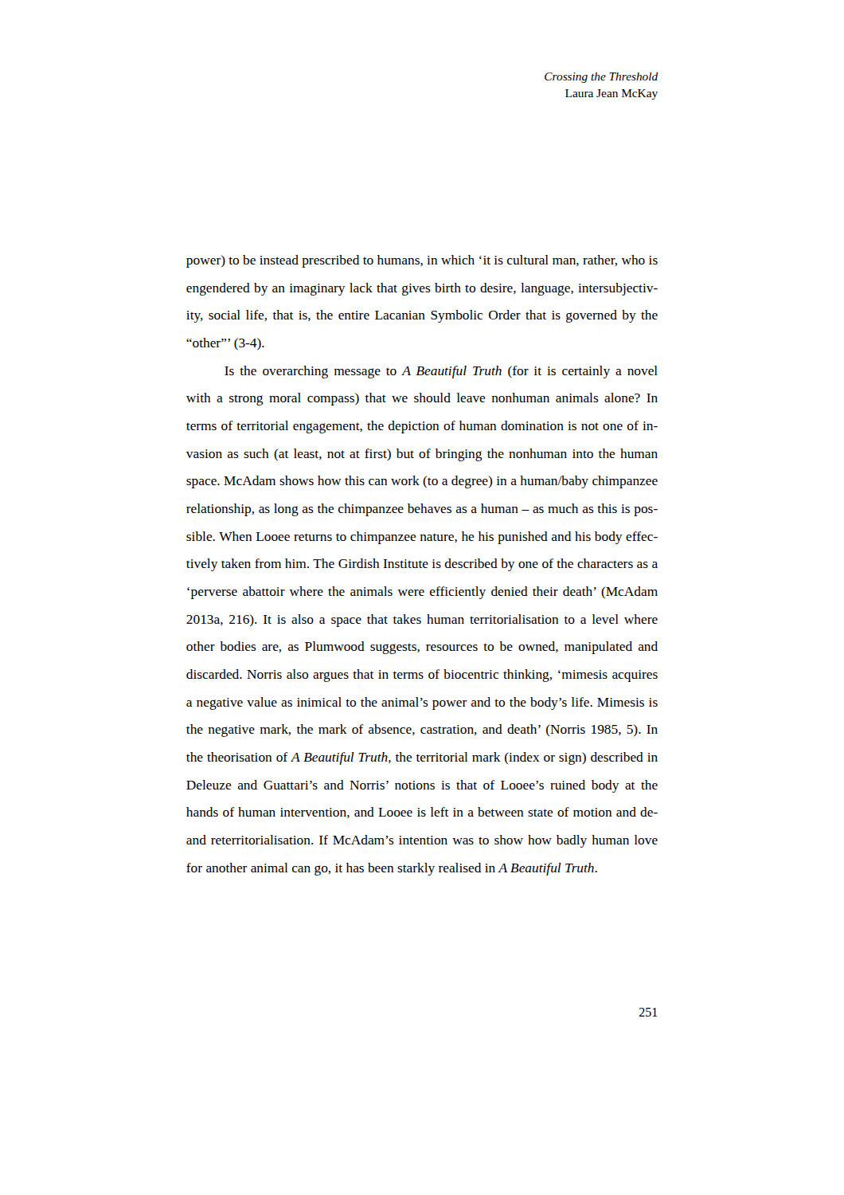Crossing the Threshold
Laura Jean McKay
power) to be instead prescribed to humans, in which ‘it is cultural man, rather, who is engendered by an imaginary lack that gives birth to desire, language, intersubjectivity, social life, that is, the entire Lacanian Symbolic Order that is governed by the “other”’ (3-4).
Is the overarching message to A Beautiful Truth (for it is certainly a novel with a strong moral compass) that we should leave nonhuman animals alone? In terms of territorial engagement, the depiction of human domination is not one of invasion as such (at least, not at first) but of bringing the nonhuman into the human space. McAdam shows how this can work (to a degree) in a human/baby chimpanzee relationship, as long as the chimpanzee behaves as a human – as much as this is possible. When Looee returns to chimpanzee nature, he his punished and his body effectively taken from him. The Girdish Institute is described by one of the characters as a ‘perverse abattoir where the animals were efficiently denied their death’ (McAdam 2013a, 216). It is also a space that takes human territorialisation to a level where other bodies are, as Plumwood suggests, resources to be owned, manipulated and discarded. Norris also argues that in terms of biocentric thinking, ‘mimesis acquires a negative value as inimical to the animal’s power and to the body’s life. Mimesis is the negative mark, the mark of absence, castration, and death’ (Norris 1985, 5). In the theorisation of A Beautiful Truth, the territorial mark (index or sign) described in Deleuze and Guattari’s and Norris’ notions is that of Looee’s ruined body at the hands of human intervention, and Looee is left in a between state of motion and de- and reterritorialisation. If McAdam’s intention was to show how badly human love for another animal can go, it has been starkly realised in A Beautiful Truth.
251